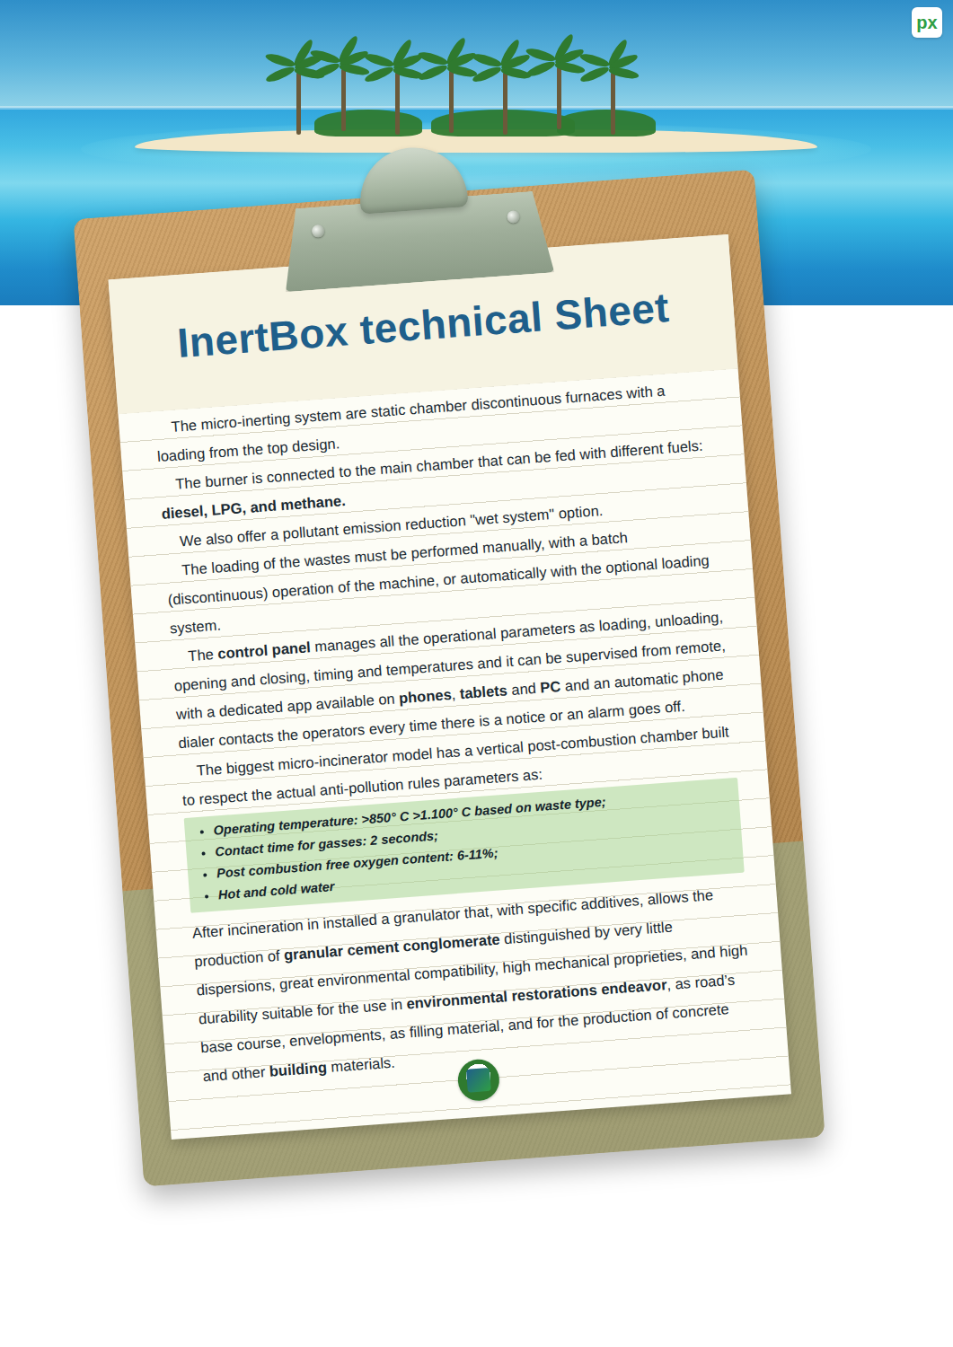px
InertBox technical Sheet
The micro-inerting system are static chamber discontinuous furnaces with a loading from the top design.
The burner is connected to the main chamber that can be fed with different fuels: diesel, LPG, and methane.
We also offer a pollutant emission reduction "wet system" option.
The loading of the wastes must be performed manually, with a batch (discontinuous) operation of the machine, or automatically with the optional loading system.
The control panel manages all the operational parameters as loading, unloading, opening and closing, timing and temperatures and it can be supervised from remote, with a dedicated app available on phones, tablets and PC and an automatic phone dialer contacts the operators every time there is a notice or an alarm goes off.
The biggest micro-incinerator model has a vertical post-combustion chamber built to respect the actual anti-pollution rules parameters as:
Operating temperature: >850° C >1.100° C based on waste type;
Contact time for gasses: 2 seconds;
Post combustion free oxygen content: 6-11%;
Hot and cold water
After incineration in installed a granulator that, with specific additives, allows the production of granular cement conglomerate distinguished by very little dispersions, great environmental compatibility, high mechanical proprieties, and high durability suitable for the use in environmental restorations endeavor, as road’s base course, envelopments, as filling material, and for the production of concrete and other building materials.